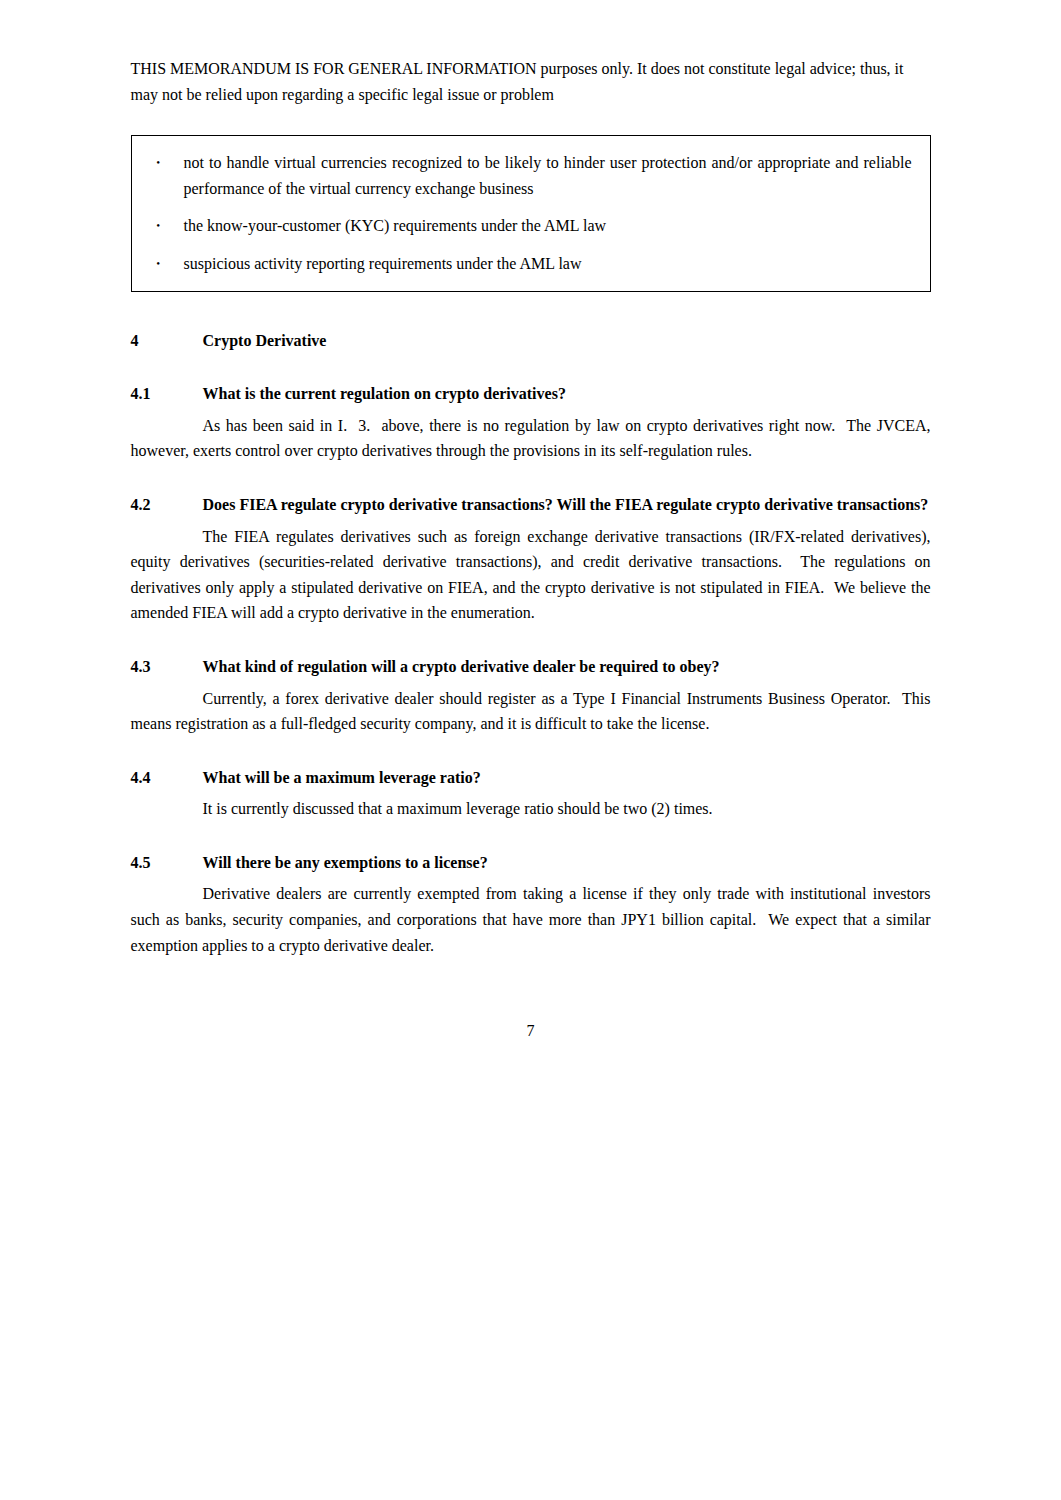THIS MEMORANDUM IS FOR GENERAL INFORMATION purposes only. It does not constitute legal advice; thus, it may not be relied upon regarding a specific legal issue or problem
not to handle virtual currencies recognized to be likely to hinder user protection and/or appropriate and reliable performance of the virtual currency exchange business
the know-your-customer (KYC) requirements under the AML law
suspicious activity reporting requirements under the AML law
4 Crypto Derivative
4.1 What is the current regulation on crypto derivatives?
As has been said in I. 3. above, there is no regulation by law on crypto derivatives right now. The JVCEA, however, exerts control over crypto derivatives through the provisions in its self-regulation rules.
4.2 Does FIEA regulate crypto derivative transactions? Will the FIEA regulate crypto derivative transactions?
The FIEA regulates derivatives such as foreign exchange derivative transactions (IR/FX-related derivatives), equity derivatives (securities-related derivative transactions), and credit derivative transactions. The regulations on derivatives only apply a stipulated derivative on FIEA, and the crypto derivative is not stipulated in FIEA. We believe the amended FIEA will add a crypto derivative in the enumeration.
4.3 What kind of regulation will a crypto derivative dealer be required to obey?
Currently, a forex derivative dealer should register as a Type I Financial Instruments Business Operator. This means registration as a full-fledged security company, and it is difficult to take the license.
4.4 What will be a maximum leverage ratio?
It is currently discussed that a maximum leverage ratio should be two (2) times.
4.5 Will there be any exemptions to a license?
Derivative dealers are currently exempted from taking a license if they only trade with institutional investors such as banks, security companies, and corporations that have more than JPY1 billion capital. We expect that a similar exemption applies to a crypto derivative dealer.
7